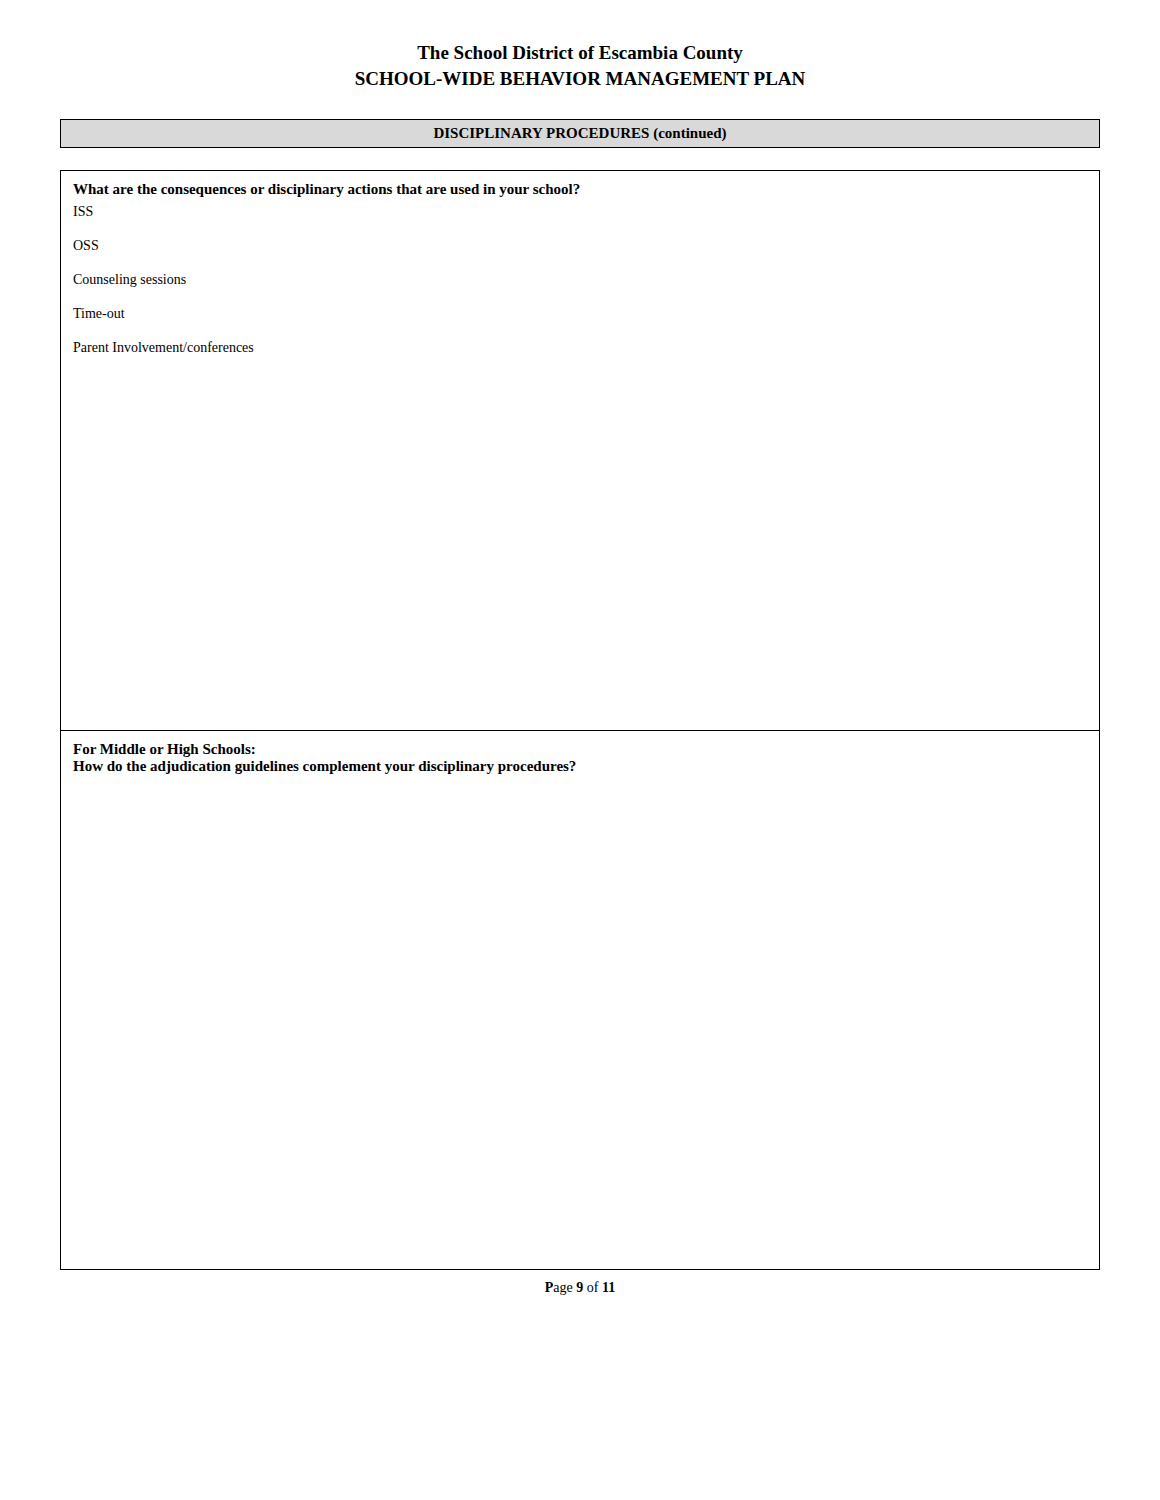The School District of Escambia County
SCHOOL-WIDE BEHAVIOR MANAGEMENT PLAN
DISCIPLINARY PROCEDURES (continued)
What are the consequences or disciplinary actions that are used in your school?
ISS
OSS
Counseling sessions
Time-out
Parent Involvement/conferences
For Middle or High Schools:
How do the adjudication guidelines complement your disciplinary procedures?
Page 9 of 11